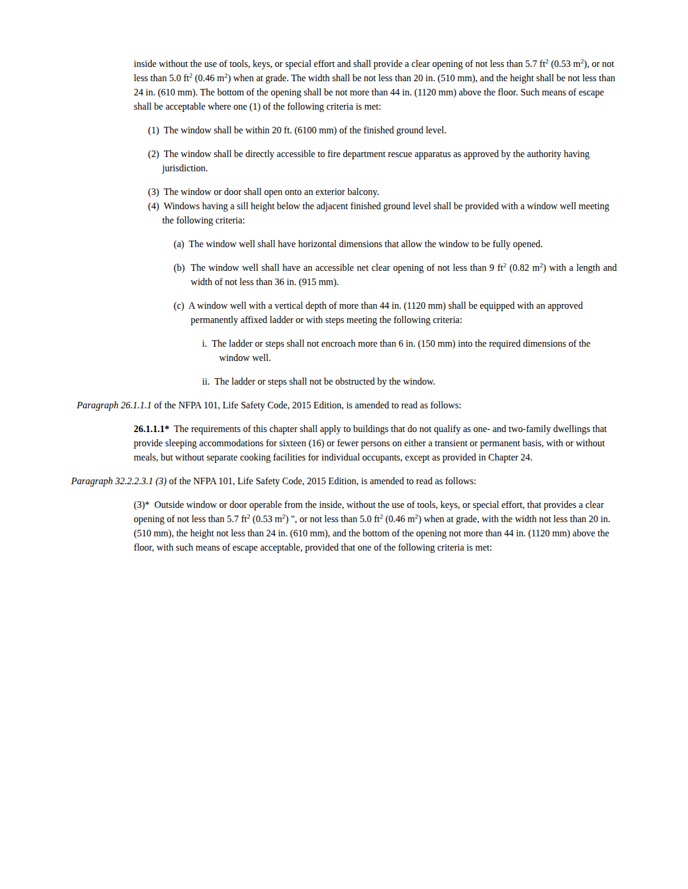inside without the use of tools, keys, or special effort and shall provide a clear opening of not less than 5.7 ft2 (0.53 m2), or not less than 5.0 ft2 (0.46 m2) when at grade. The width shall be not less than 20 in. (510 mm), and the height shall be not less than 24 in. (610 mm). The bottom of the opening shall be not more than 44 in. (1120 mm) above the floor. Such means of escape shall be acceptable where one (1) of the following criteria is met:
(1) The window shall be within 20 ft. (6100 mm) of the finished ground level.
(2) The window shall be directly accessible to fire department rescue apparatus as approved by the authority having jurisdiction.
(3) The window or door shall open onto an exterior balcony.
(4) Windows having a sill height below the adjacent finished ground level shall be provided with a window well meeting the following criteria:
(a) The window well shall have horizontal dimensions that allow the window to be fully opened.
(b) The window well shall have an accessible net clear opening of not less than 9 ft2 (0.82 m2) with a length and width of not less than 36 in. (915 mm).
(c) A window well with a vertical depth of more than 44 in. (1120 mm) shall be equipped with an approved permanently affixed ladder or with steps meeting the following criteria:
i. The ladder or steps shall not encroach more than 6 in. (150 mm) into the required dimensions of the window well.
ii. The ladder or steps shall not be obstructed by the window.
Paragraph 26.1.1.1 of the NFPA 101, Life Safety Code, 2015 Edition, is amended to read as follows:
26.1.1.1* The requirements of this chapter shall apply to buildings that do not qualify as one- and two-family dwellings that provide sleeping accommodations for sixteen (16) or fewer persons on either a transient or permanent basis, with or without meals, but without separate cooking facilities for individual occupants, except as provided in Chapter 24.
Paragraph 32.2.2.3.1 (3) of the NFPA 101, Life Safety Code, 2015 Edition, is amended to read as follows:
(3)* Outside window or door operable from the inside, without the use of tools, keys, or special effort, that provides a clear opening of not less than 5.7 ft2 (0.53 m2) ", or not less than 5.0 ft2 (0.46 m2) when at grade, with the width not less than 20 in. (510 mm), the height not less than 24 in. (610 mm), and the bottom of the opening not more than 44 in. (1120 mm) above the floor, with such means of escape acceptable, provided that one of the following criteria is met: